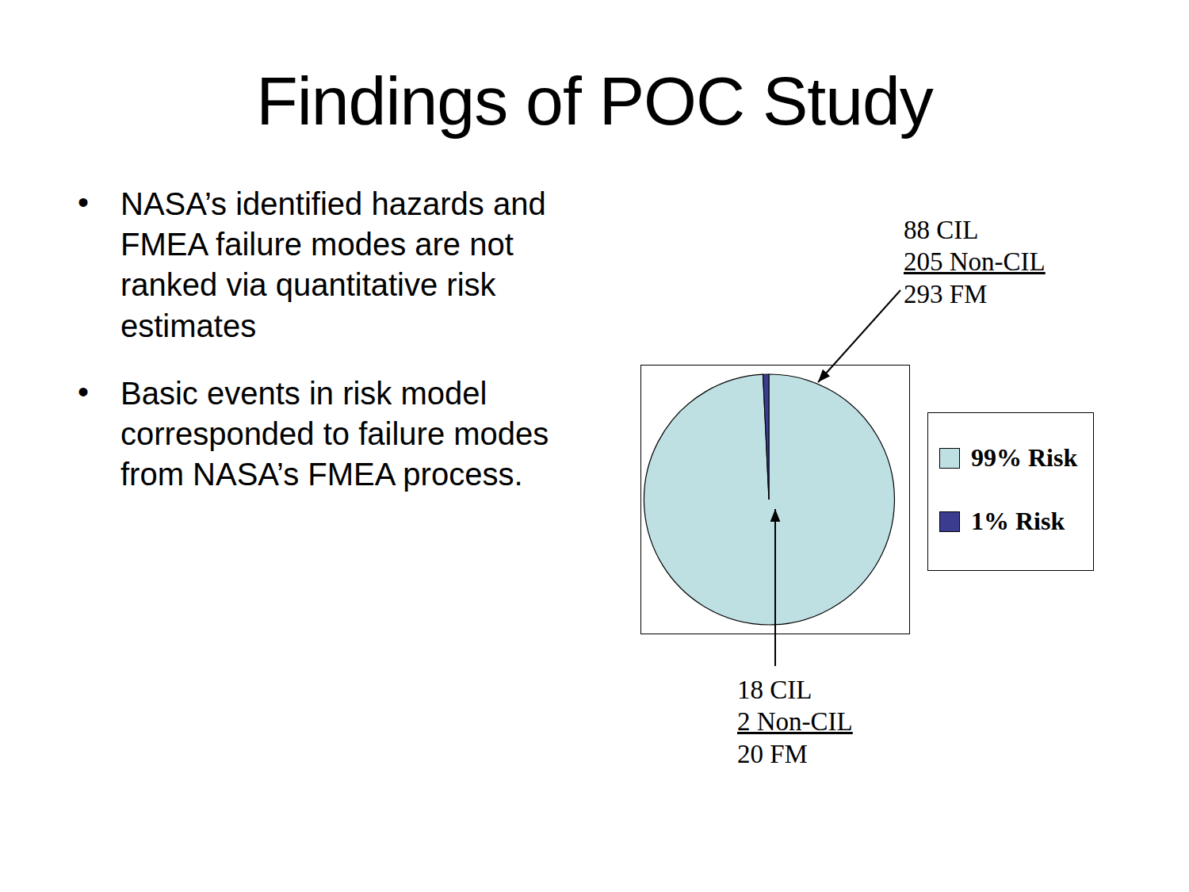Findings of POC Study
NASA’s identified hazards and FMEA failure modes are not ranked via quantitative risk estimates
Basic events in risk model corresponded to failure modes from NASA’s FMEA process.
88 CIL
205 Non-CIL
293 FM
99% Risk
1% Risk
18 CIL
2 Non-CIL
20 FM